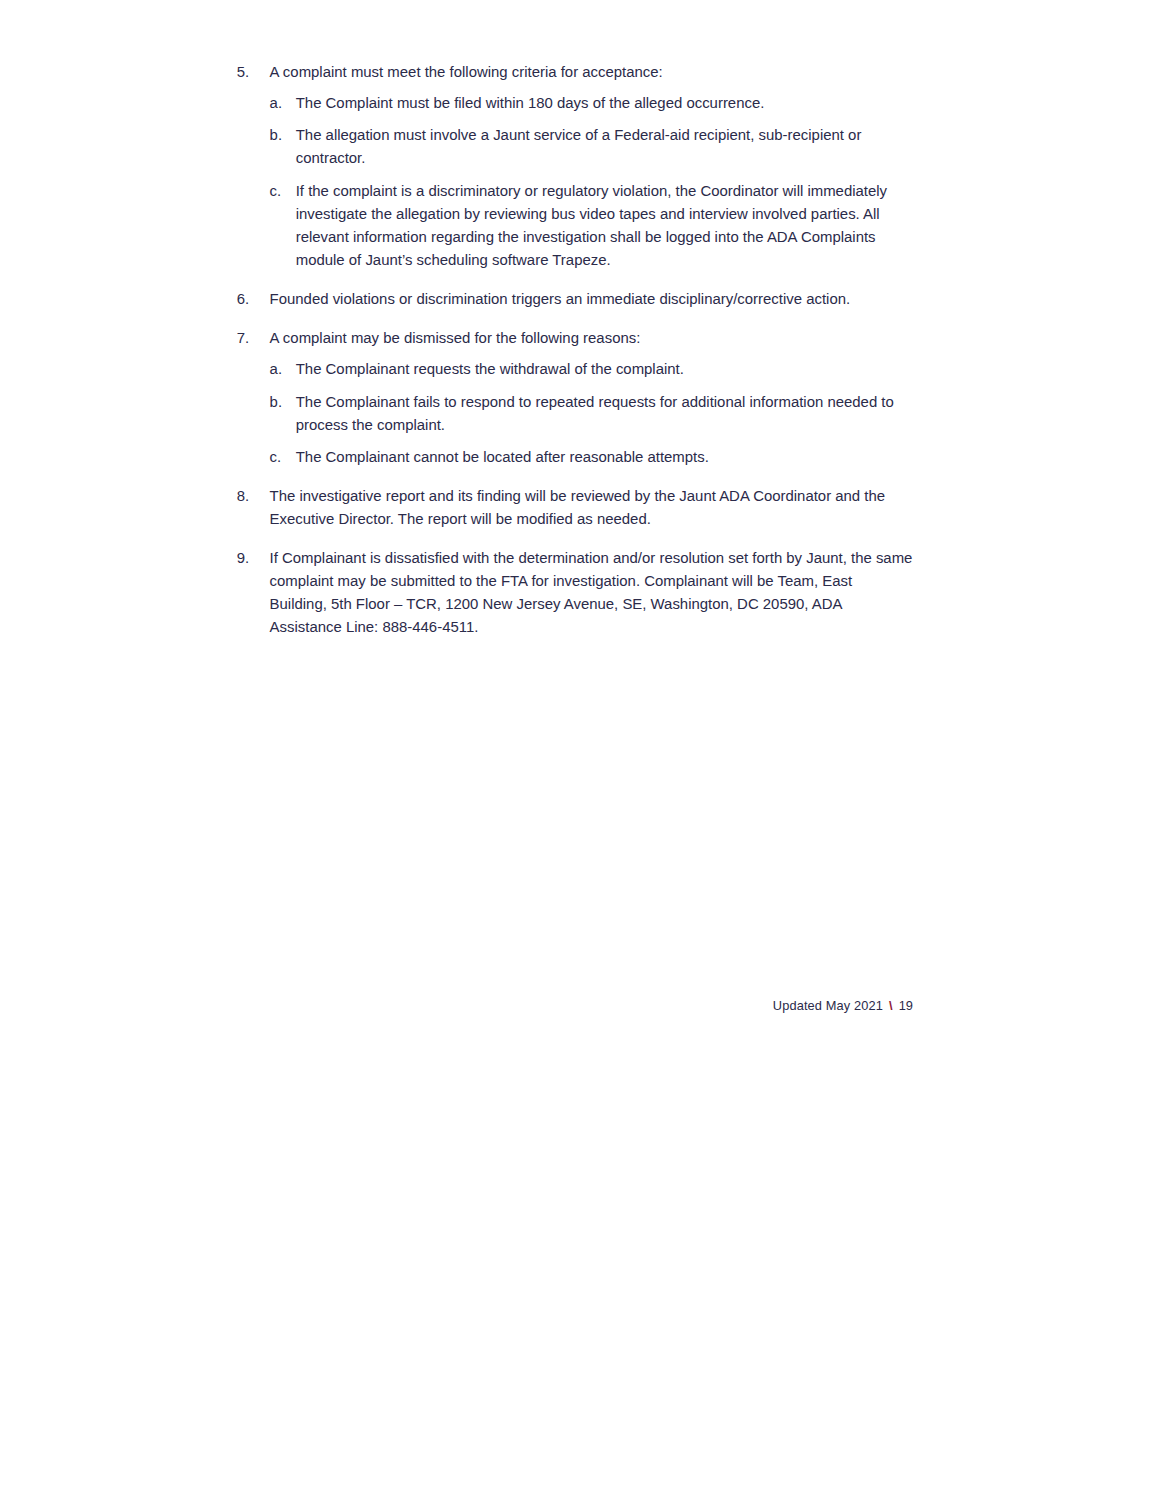5. A complaint must meet the following criteria for acceptance:
a. The Complaint must be filed within 180 days of the alleged occurrence.
b. The allegation must involve a Jaunt service of a Federal-aid recipient, sub-recipient or contractor.
c. If the complaint is a discriminatory or regulatory violation, the Coordinator will immediately investigate the allegation by reviewing bus video tapes and interview involved parties. All relevant information regarding the investigation shall be logged into the ADA Complaints module of Jaunt’s scheduling software Trapeze.
6. Founded violations or discrimination triggers an immediate disciplinary/corrective action.
7. A complaint may be dismissed for the following reasons:
a. The Complainant requests the withdrawal of the complaint.
b. The Complainant fails to respond to repeated requests for additional information needed to process the complaint.
c. The Complainant cannot be located after reasonable attempts.
8. The investigative report and its finding will be reviewed by the Jaunt ADA Coordinator and the Executive Director. The report will be modified as needed.
9. If Complainant is dissatisfied with the determination and/or resolution set forth by Jaunt, the same complaint may be submitted to the FTA for investigation. Complainant will be Team, East Building, 5th Floor – TCR, 1200 New Jersey Avenue, SE, Washington, DC 20590, ADA Assistance Line: 888-446-4511.
Updated May 2021 \ 19